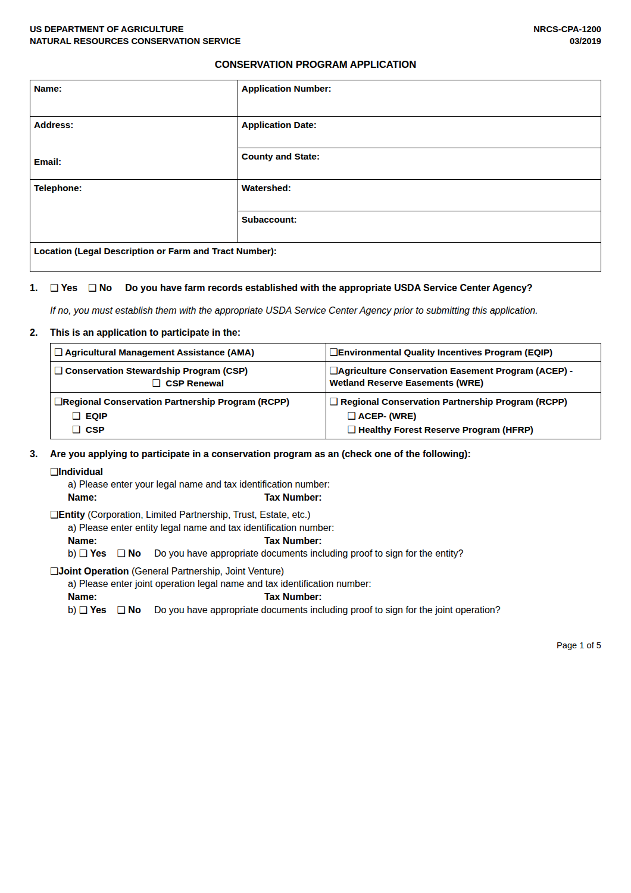US DEPARTMENT OF AGRICULTURE
NATURAL RESOURCES CONSERVATION SERVICE
NRCS-CPA-1200
03/2019
CONSERVATION PROGRAM APPLICATION
| Name: | Application Number: |
| Address: Email: | Application Date: |
| County and State: |
| Telephone: | Watershed: |
| Subaccount: |
| Location (Legal Description or Farm and Tract Number): |
❑ Yes ❑ No Do you have farm records established with the appropriate USDA Service Center Agency?
If no, you must establish them with the appropriate USDA Service Center Agency prior to submitting this application.
This is an application to participate in the:
| ❑ Agricultural Management Assistance (AMA) | ❑ Environmental Quality Incentives Program (EQIP) |
| ❑ Conservation Stewardship Program (CSP) ❑ CSP Renewal | ❑ Agriculture Conservation Easement Program (ACEP) - Wetland Reserve Easements (WRE) |
| ❑ Regional Conservation Partnership Program (RCPP) ❑ EQIP ❑ CSP | ❑ Regional Conservation Partnership Program (RCPP) ❑ ACEP- (WRE) ❑ Healthy Forest Reserve Program (HFRP) |
Are you applying to participate in a conservation program as an (check one of the following):
❑Individual
a) Please enter your legal name and tax identification number:
Name: Tax Number:
❑Entity (Corporation, Limited Partnership, Trust, Estate, etc.)
a) Please enter entity legal name and tax identification number:
Name: Tax Number:
b) ❑ Yes ❑ No Do you have appropriate documents including proof to sign for the entity?
❑Joint Operation (General Partnership, Joint Venture)
a) Please enter joint operation legal name and tax identification number:
Name: Tax Number:
b) ❑ Yes ❑ No Do you have appropriate documents including proof to sign for the joint operation?
Page 1 of 5